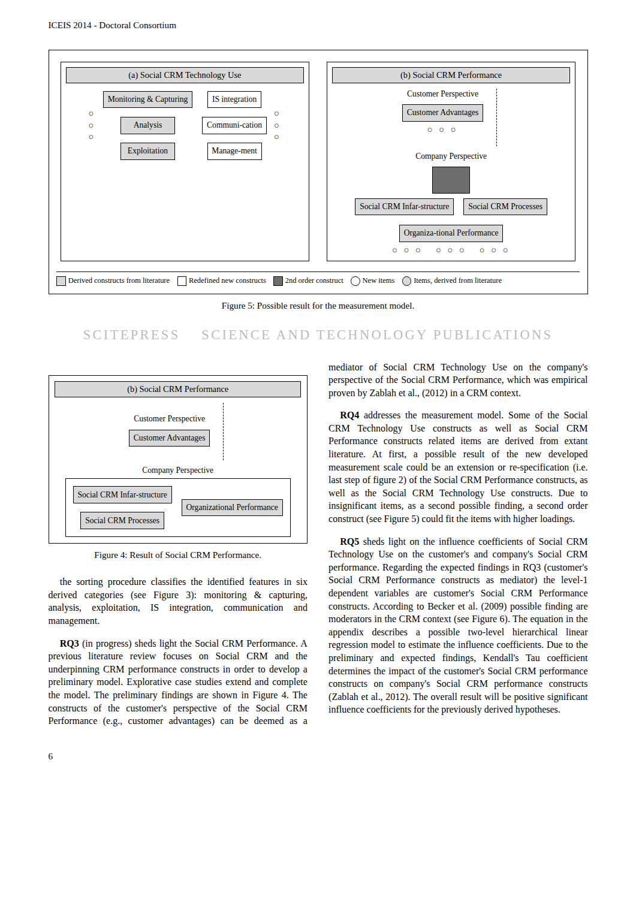ICEIS 2014 - Doctoral Consortium
(a) Social CRM Technology Use
○
○
○
Monitoring & Capturing
Analysis
Exploitation
IS integration
Communi-cation
Manage-ment
○
○
○
(b) Social CRM Performance
Customer Perspective
Customer Advantages
○ ○ ○
Company Perspective
Social CRM Infar-structure
Social CRM Processes
Organiza-tional Performance
○ ○ ○ ○ ○ ○ ○ ○ ○
Derived constructs from literature Redefined new constructs 2nd order construct New items Items, derived from literature
Figure 5: Possible result for the measurement model.
SCITEPRESS SCIENCE AND TECHNOLOGY PUBLICATIONS
(b) Social CRM Performance
Customer Perspective
Customer Advantages
Company Perspective
Social CRM Infar-structure
Social CRM Processes
Organizational Performance
Figure 4: Result of Social CRM Performance.
the sorting procedure classifies the identified features in six derived categories (see Figure 3): monitoring & capturing, analysis, exploitation, IS integration, communication and management.
RQ3 (in progress) sheds light the Social CRM Performance. A previous literature review focuses on Social CRM and the underpinning CRM performance constructs in order to develop a preliminary model. Explorative case studies extend and complete the model. The preliminary findings are shown in Figure 4. The constructs of the customer's perspective of the Social CRM Performance (e.g., customer advantages) can be deemed as a mediator of Social CRM Technology Use on the company's perspective of the Social CRM Performance, which was empirical proven by Zablah et al., (2012) in a CRM context.
RQ4 addresses the measurement model. Some of the Social CRM Technology Use constructs as well as Social CRM Performance constructs related items are derived from extant literature. At first, a possible result of the new developed measurement scale could be an extension or re-specification (i.e. last step of figure 2) of the Social CRM Performance constructs, as well as the Social CRM Technology Use constructs. Due to insignificant items, as a second possible finding, a second order construct (see Figure 5) could fit the items with higher loadings.
RQ5 sheds light on the influence coefficients of Social CRM Technology Use on the customer's and company's Social CRM performance. Regarding the expected findings in RQ3 (customer's Social CRM Performance constructs as mediator) the level-1 dependent variables are customer's Social CRM Performance constructs. According to Becker et al. (2009) possible finding are moderators in the CRM context (see Figure 6). The equation in the appendix describes a possible two-level hierarchical linear regression model to estimate the influence coefficients. Due to the preliminary and expected findings, Kendall's Tau coefficient determines the impact of the customer's Social CRM performance constructs on company's Social CRM performance constructs (Zablah et al., 2012). The overall result will be positive significant influence coefficients for the previously derived hypotheses.
6